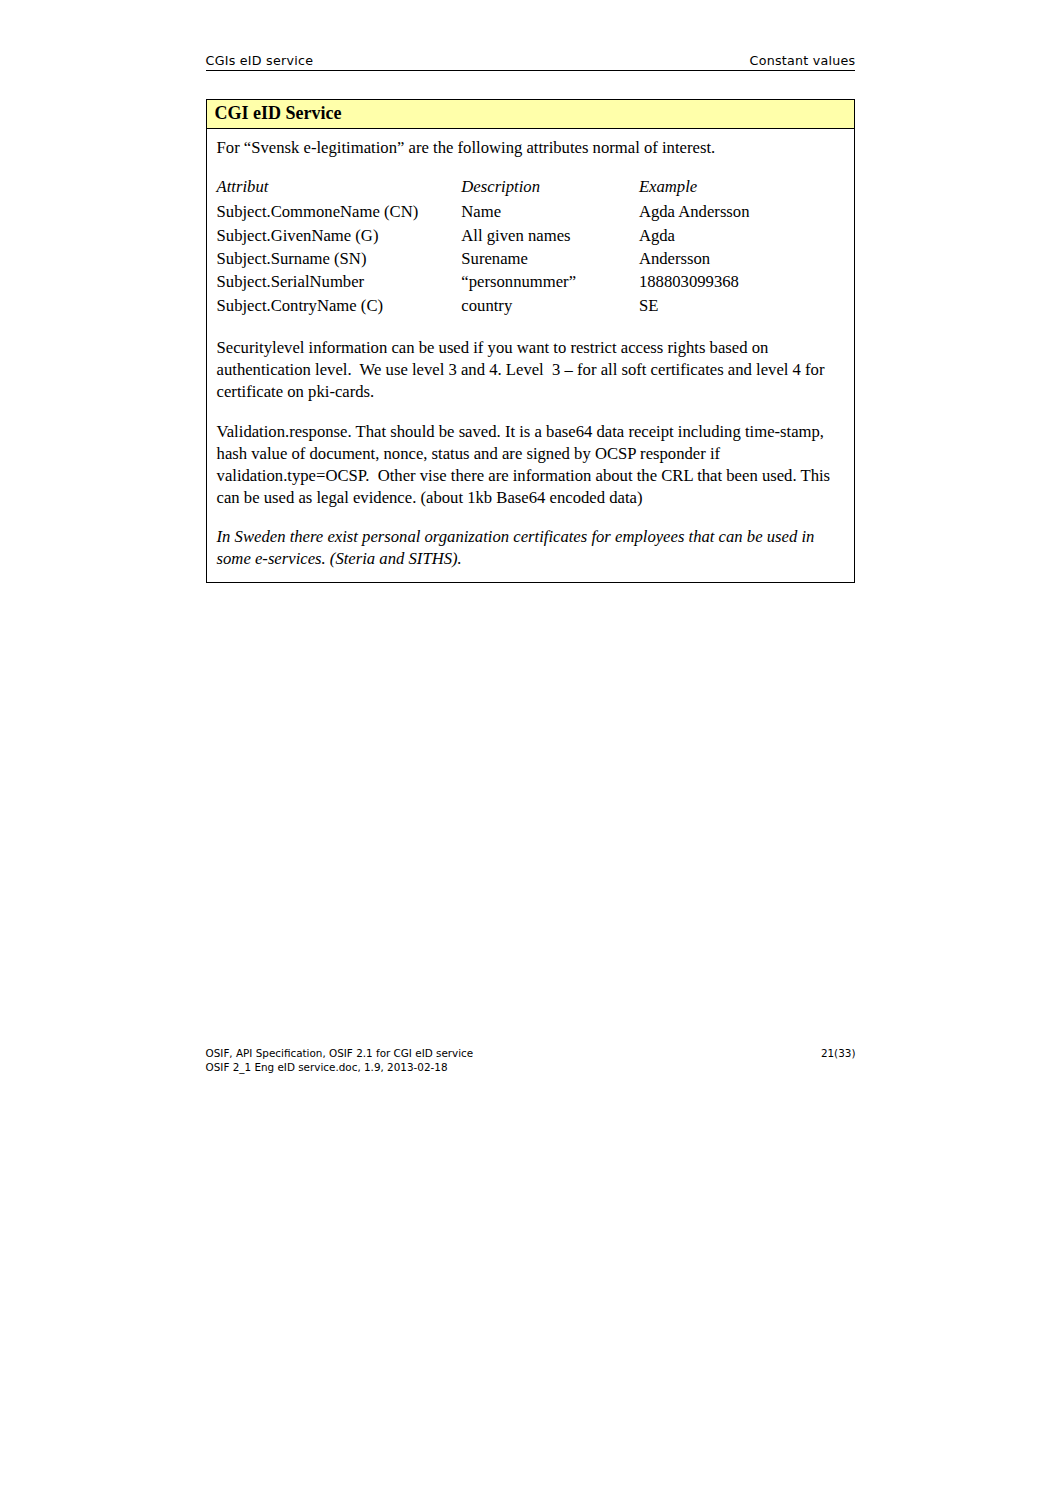CGIs eID service
Constant values
CGI eID Service
For “Svensk e-legitimation” are the following attributes normal of interest.
| Attribut | Description | Example |
| --- | --- | --- |
| Subject.CommoneName (CN) | Name | Agda Andersson |
| Subject.GivenName (G) | All given names | Agda |
| Subject.Surname (SN) | Surename | Andersson |
| Subject.SerialNumber | “personnummer” | 188803099368 |
| Subject.ContryName (C) | country | SE |
Securitylevel information can be used if you want to restrict access rights based on authentication level. We use level 3 and 4. Level 3 – for all soft certificates and level 4 for certificate on pki-cards.
Validation.response. That should be saved. It is a base64 data receipt including time-stamp, hash value of document, nonce, status and are signed by OCSP responder if validation.type=OCSP. Other vise there are information about the CRL that been used. This can be used as legal evidence. (about 1kb Base64 encoded data)
In Sweden there exist personal organization certificates for employees that can be used in some e-services. (Steria and SITHS).
OSIF, API Specification, OSIF 2.1 for CGI eID service
OSIF 2_1 Eng eID service.doc, 1.9, 2013-02-18
21(33)